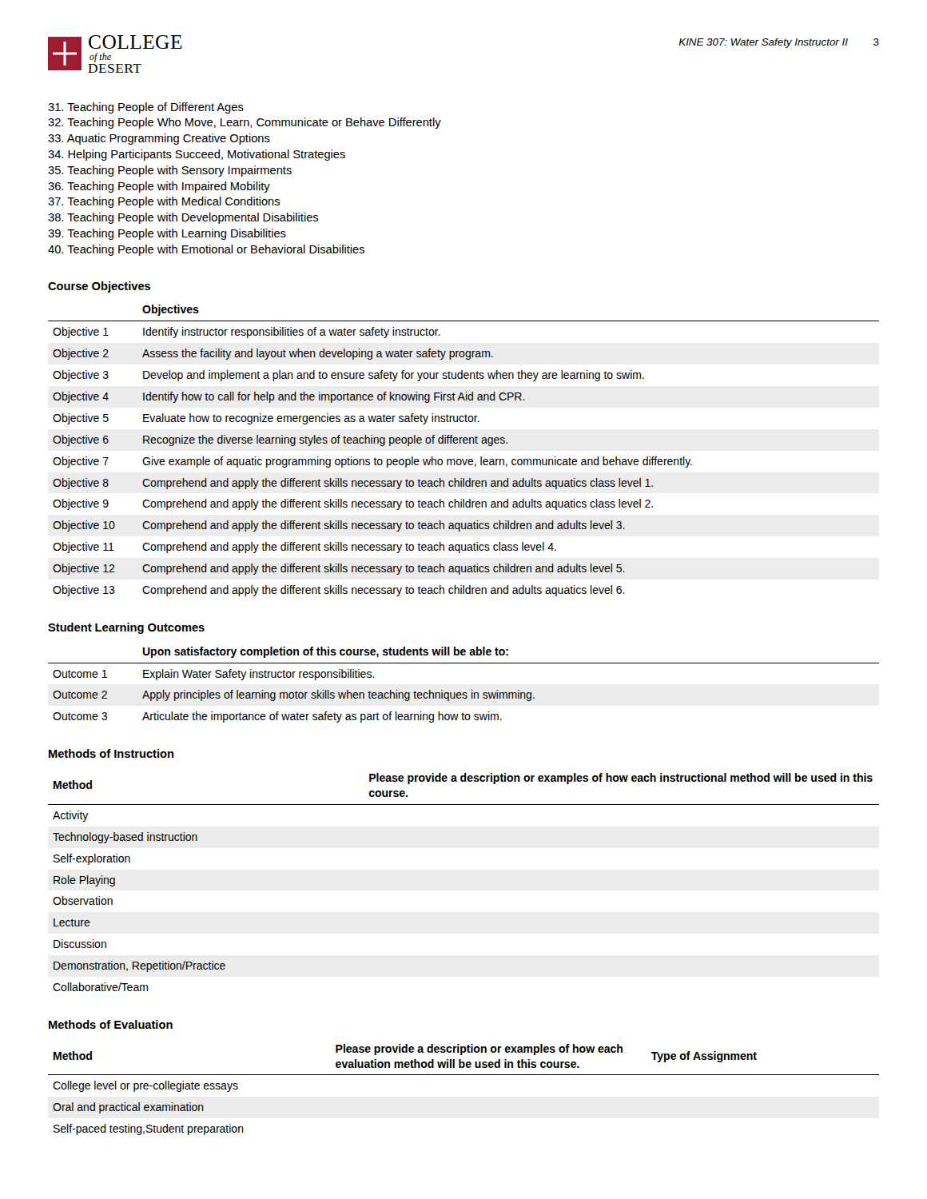COLLEGE
of the
DESERT
KINE 307: Water Safety Instructor II 3
31. Teaching People of Different Ages
32. Teaching People Who Move, Learn, Communicate or Behave Differently
33. Aquatic Programming Creative Options
34. Helping Participants Succeed, Motivational Strategies
35. Teaching People with Sensory Impairments
36. Teaching People with Impaired Mobility
37. Teaching People with Medical Conditions
38. Teaching People with Developmental Disabilities
39. Teaching People with Learning Disabilities
40. Teaching People with Emotional or Behavioral Disabilities
Course Objectives
| | Objectives |
| --- | --- |
| Objective 1 | Identify instructor responsibilities of a water safety instructor. |
| Objective 2 | Assess the facility and layout when developing a water safety program. |
| Objective 3 | Develop and implement a plan and to ensure safety for your students when they are learning to swim. |
| Objective 4 | Identify how to call for help and the importance of knowing First Aid and CPR. |
| Objective 5 | Evaluate how to recognize emergencies as a water safety instructor. |
| Objective 6 | Recognize the diverse learning styles of teaching people of different ages. |
| Objective 7 | Give example of aquatic programming options to people who move, learn, communicate and behave differently. |
| Objective 8 | Comprehend and apply the different skills necessary to teach children and adults aquatics class level 1. |
| Objective 9 | Comprehend and apply the different skills necessary to teach children and adults aquatics class level 2. |
| Objective 10 | Comprehend and apply the different skills necessary to teach aquatics children and adults level 3. |
| Objective 11 | Comprehend and apply the different skills necessary to teach aquatics class level 4. |
| Objective 12 | Comprehend and apply the different skills necessary to teach aquatics children and adults level 5. |
| Objective 13 | Comprehend and apply the different skills necessary to teach children and adults aquatics level 6. |
Student Learning Outcomes
| | Upon satisfactory completion of this course, students will be able to: |
| --- | --- |
| Outcome 1 | Explain Water Safety instructor responsibilities. |
| Outcome 2 | Apply principles of learning motor skills when teaching techniques in swimming. |
| Outcome 3 | Articulate the importance of water safety as part of learning how to swim. |
Methods of Instruction
| Method | Please provide a description or examples of how each instructional method will be used in this course. |
| --- | --- |
| Activity | |
| Technology-based instruction | |
| Self-exploration | |
| Role Playing | |
| Observation | |
| Lecture | |
| Discussion | |
| Demonstration, Repetition/Practice | |
| Collaborative/Team | |
Methods of Evaluation
| Method | Please provide a description or examples of how each evaluation method will be used in this course. | Type of Assignment |
| --- | --- | --- |
| College level or pre-collegiate essays | | |
| Oral and practical examination | | |
| Self-paced testing,Student preparation | | |